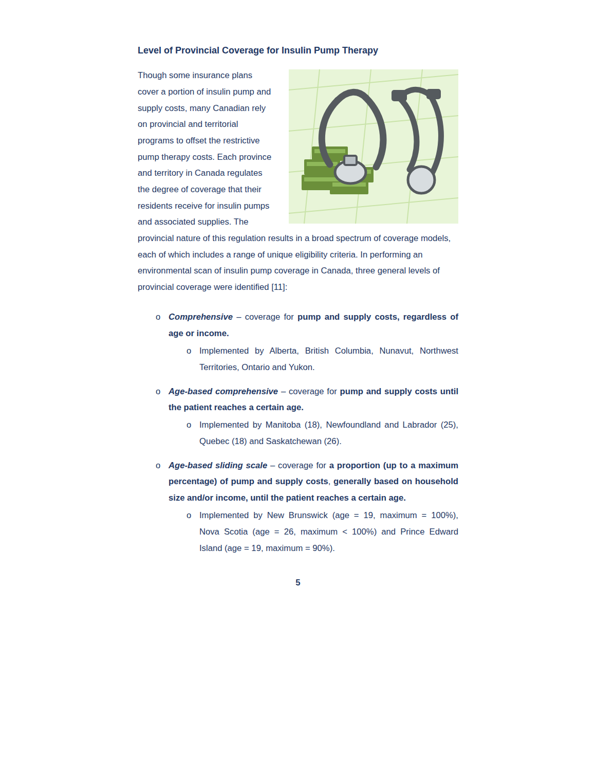Level of Provincial Coverage for Insulin Pump Therapy
Though some insurance plans cover a portion of insulin pump and supply costs, many Canadian rely on provincial and territorial programs to offset the restrictive pump therapy costs. Each province and territory in Canada regulates the degree of coverage that their residents receive for insulin pumps and associated supplies. The provincial nature of this regulation results in a broad spectrum of coverage models, each of which includes a range of unique eligibility criteria. In performing an environmental scan of insulin pump coverage in Canada, three general levels of provincial coverage were identified [11]:
Comprehensive – coverage for pump and supply costs, regardless of age or income.
Implemented by Alberta, British Columbia, Nunavut, Northwest Territories, Ontario and Yukon.
Age-based comprehensive – coverage for pump and supply costs until the patient reaches a certain age.
Implemented by Manitoba (18), Newfoundland and Labrador (25), Quebec (18) and Saskatchewan (26).
Age-based sliding scale – coverage for a proportion (up to a maximum percentage) of pump and supply costs, generally based on household size and/or income, until the patient reaches a certain age.
Implemented by New Brunswick (age = 19, maximum = 100%), Nova Scotia (age = 26, maximum < 100%) and Prince Edward Island (age = 19, maximum = 90%).
5